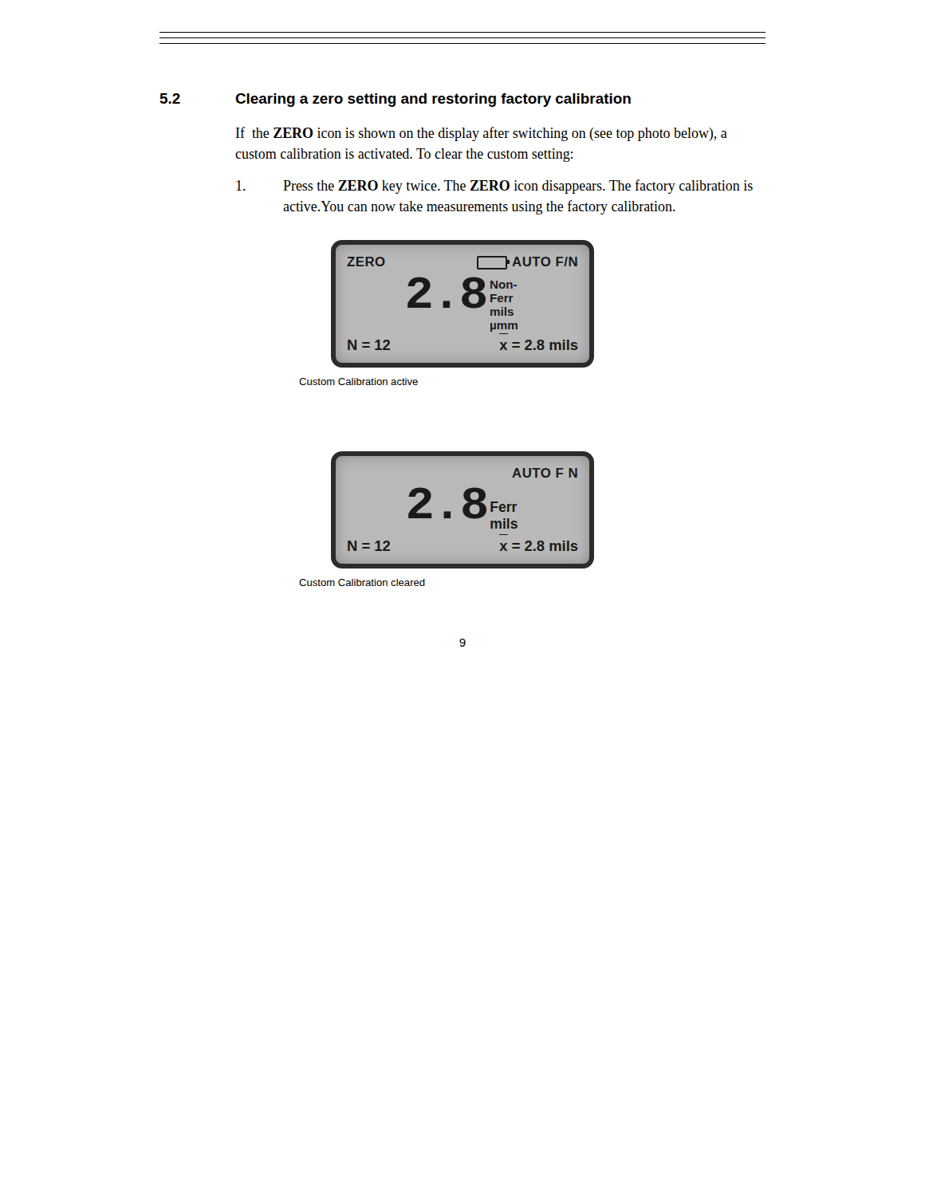5.2
Clearing a zero setting and restoring factory calibration
If the ZERO icon is shown on the display after switching on (see top photo below), a custom calibration is activated. To clear the custom setting:
Press the ZERO key twice. The ZERO icon disappears. The factory calibration is active.You can now take measurements using the factory calibration.
ZERO AUTO F/N
2.8 Non-
Ferr
mils
µmm
N = 12 x = 2.8 mils
Custom Calibration active
AUTO F N
2.8 Ferr
mils
N = 12 x = 2.8 mils
Custom Calibration cleared
9